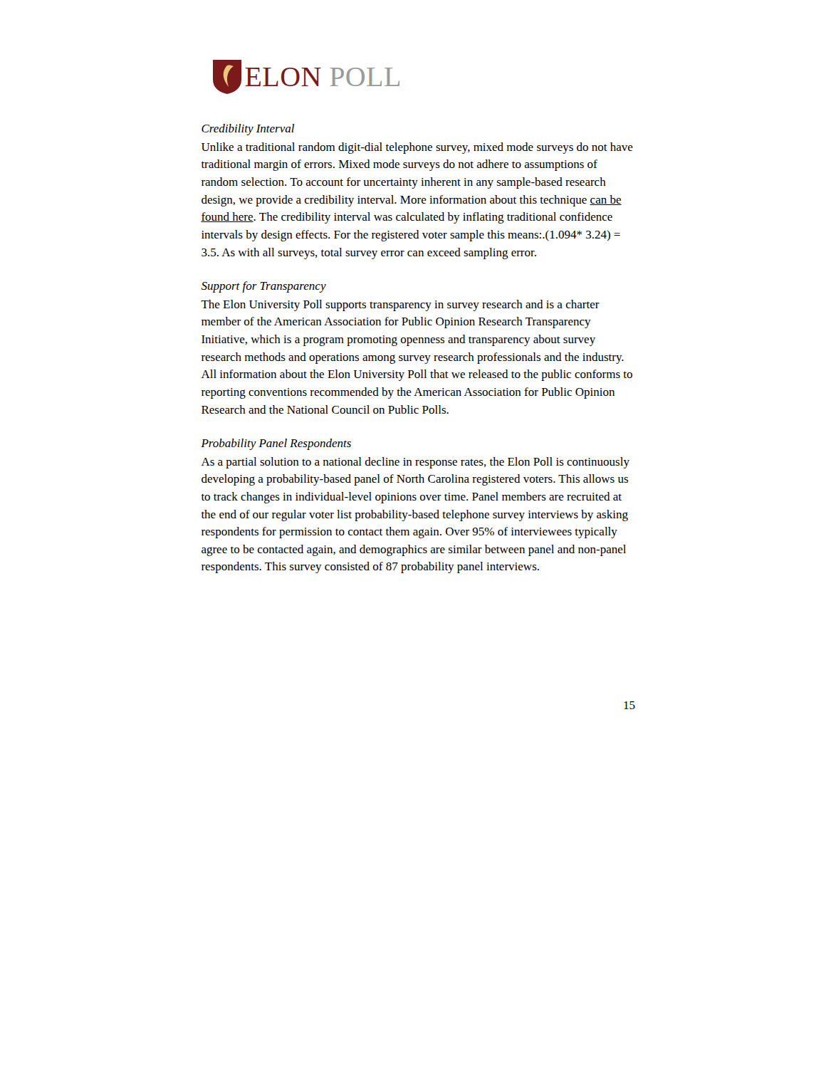ELON POLL
Credibility Interval
Unlike a traditional random digit-dial telephone survey, mixed mode surveys do not have traditional margin of errors. Mixed mode surveys do not adhere to assumptions of random selection. To account for uncertainty inherent in any sample-based research design, we provide a credibility interval. More information about this technique can be found here. The credibility interval was calculated by inflating traditional confidence intervals by design effects. For the registered voter sample this means:.(1.094* 3.24) = 3.5. As with all surveys, total survey error can exceed sampling error.
Support for Transparency
The Elon University Poll supports transparency in survey research and is a charter member of the American Association for Public Opinion Research Transparency Initiative, which is a program promoting openness and transparency about survey research methods and operations among survey research professionals and the industry. All information about the Elon University Poll that we released to the public conforms to reporting conventions recommended by the American Association for Public Opinion Research and the National Council on Public Polls.
Probability Panel Respondents
As a partial solution to a national decline in response rates, the Elon Poll is continuously developing a probability-based panel of North Carolina registered voters. This allows us to track changes in individual-level opinions over time. Panel members are recruited at the end of our regular voter list probability-based telephone survey interviews by asking respondents for permission to contact them again. Over 95% of interviewees typically agree to be contacted again, and demographics are similar between panel and non-panel respondents. This survey consisted of 87 probability panel interviews.
15